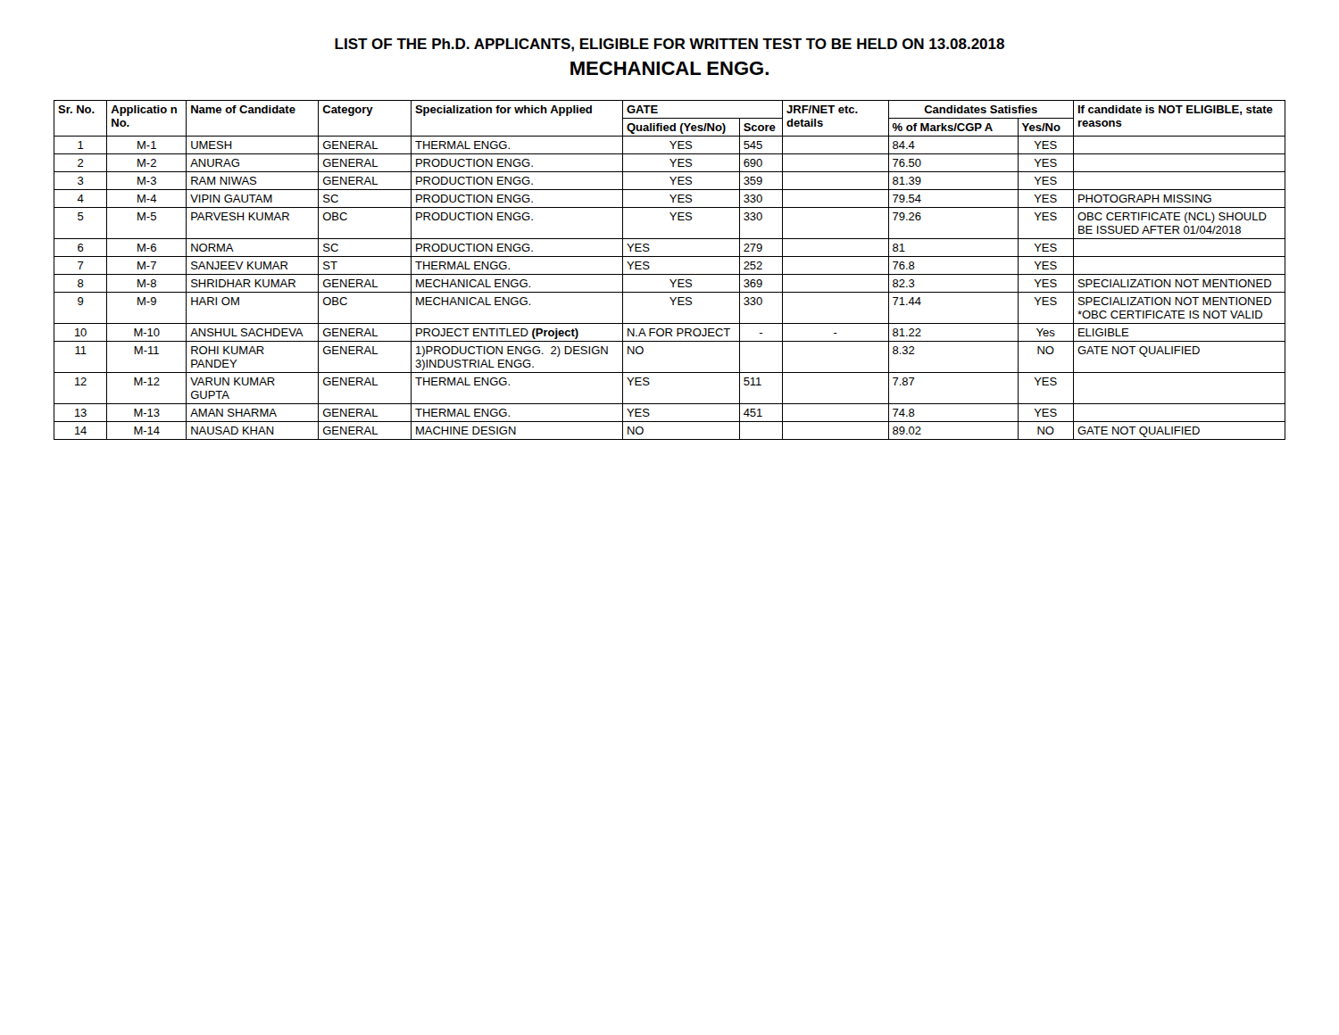LIST OF THE Ph.D. APPLICANTS, ELIGIBLE FOR WRITTEN TEST TO BE HELD ON 13.08.2018
MECHANICAL ENGG.
| Sr. No. | Applicatio n No. | Name of Candidate | Category | Specialization for which Applied | GATE | JRF/NET etc. details | Candidates Satisfies | If candidate is NOT ELIGIBLE, state reasons |
| --- | --- | --- | --- | --- | --- | --- | --- | --- |
| Qualified (Yes/No) | Score | % of Marks/CGP A | Yes/No |
| 1 | M-1 | UMESH | GENERAL | THERMAL ENGG. | YES | 545 | | 84.4 | YES | |
| 2 | M-2 | ANURAG | GENERAL | PRODUCTION ENGG. | YES | 690 | | 76.50 | YES | |
| 3 | M-3 | RAM NIWAS | GENERAL | PRODUCTION ENGG. | YES | 359 | | 81.39 | YES | |
| 4 | M-4 | VIPIN GAUTAM | SC | PRODUCTION ENGG. | YES | 330 | | 79.54 | YES | PHOTOGRAPH MISSING |
| 5 | M-5 | PARVESH KUMAR | OBC | PRODUCTION ENGG. | YES | 330 | | 79.26 | YES | OBC CERTIFICATE (NCL) SHOULD BE ISSUED AFTER 01/04/2018 |
| 6 | M-6 | NORMA | SC | PRODUCTION ENGG. | YES | 279 | | 81 | YES | |
| 7 | M-7 | SANJEEV KUMAR | ST | THERMAL ENGG. | YES | 252 | | 76.8 | YES | |
| 8 | M-8 | SHRIDHAR KUMAR | GENERAL | MECHANICAL ENGG. | YES | 369 | | 82.3 | YES | SPECIALIZATION NOT MENTIONED |
| 9 | M-9 | HARI OM | OBC | MECHANICAL ENGG. | YES | 330 | | 71.44 | YES | SPECIALIZATION NOT MENTIONED *OBC CERTIFICATE IS NOT VALID |
| 10 | M-10 | ANSHUL SACHDEVA | GENERAL | PROJECT ENTITLED (Project) | N.A FOR PROJECT | - | - | 81.22 | Yes | ELIGIBLE |
| 11 | M-11 | ROHI KUMAR PANDEY | GENERAL | 1)PRODUCTION ENGG. 2) DESIGN 3)INDUSTRIAL ENGG. | NO | | | 8.32 | NO | GATE NOT QUALIFIED |
| 12 | M-12 | VARUN KUMAR GUPTA | GENERAL | THERMAL ENGG. | YES | 511 | | 7.87 | YES | |
| 13 | M-13 | AMAN SHARMA | GENERAL | THERMAL ENGG. | YES | 451 | | 74.8 | YES | |
| 14 | M-14 | NAUSAD KHAN | GENERAL | MACHINE DESIGN | NO | | | 89.02 | NO | GATE NOT QUALIFIED |